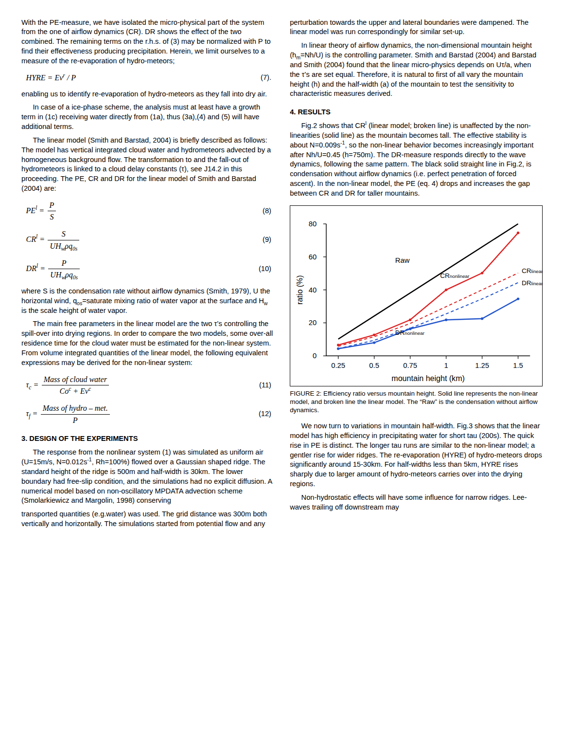With the PE-measure, we have isolated the micro-physical part of the system from the one of airflow dynamics (CR). DR shows the effect of the two combined. The remaining terms on the r.h.s. of (3) may be normalized with P to find their effectiveness producing precipitation. Herein, we limit ourselves to a measure of the re-evaporation of hydro-meteors;
HYRE = Evr / P (7).
enabling us to identify re-evaporation of hydro-meteors as they fall into dry air.
In case of a ice-phase scheme, the analysis must at least have a growth term in (1c) receiving water directly from (1a), thus (3a),(4) and (5) will have additional terms.
The linear model (Smith and Barstad, 2004) is briefly described as follows: The model has vertical integrated cloud water and hydrometeors advected by a homogeneous background flow. The transformation to and the fall-out of hydrometeors is linked to a cloud delay constants (τ), see J14.2 in this proceeding. The PE, CR and DR for the linear model of Smith and Barstad (2004) are:
PEl = PS (8)
CRl = SUHwρq0s (9)
DRl = PUHwρq0s (10)
where S is the condensation rate without airflow dynamics (Smith, 1979), U the horizontal wind, qos=saturate mixing ratio of water vapor at the surface and Hw is the scale height of water vapor.
The main free parameters in the linear model are the two τ’s controlling the spill-over into drying regions. In order to compare the two models, some over-all residence time for the cloud water must be estimated for the non-linear system. From volume integrated quantities of the linear model, the following equivalent expressions may be derived for the non-linear system:
τc = Mass of cloud water Coc + Evc (11)
τf = Mass of hydro – met. P (12)
3. DESIGN OF THE EXPERIMENTS
The response from the nonlinear system (1) was simulated as uniform air (U=15m/s, N=0.012s-1, Rh=100%) flowed over a Gaussian shaped ridge. The standard height of the ridge is 500m and half-width is 30km. The lower boundary had free-slip condition, and the simulations had no explicit diffusion. A numerical model based on non-oscillatory MPDATA advection scheme (Smolarkiewicz and Margolin, 1998) conserving
transported quantities (e.g.water) was used. The grid distance was 300m both vertically and horizontally. The simulations started from potential flow and any perturbation towards the upper and lateral boundaries were dampened. The linear model was run correspondingly for similar set-up.
In linear theory of airflow dynamics, the non-dimensional mountain height (hm=Nh/U) is the controlling parameter. Smith and Barstad (2004) and Barstad and Smith (2004) found that the linear micro-physics depends on Uτ/a, when the τ’s are set equal. Therefore, it is natural to first of all vary the mountain height (h) and the half-width (a) of the mountain to test the sensitivity to characteristic measures derived.
4. RESULTS
Fig.2 shows that CRl (linear model; broken line) is unaffected by the non-linearities (solid line) as the mountain becomes tall. The effective stability is about N=0.009s-1, so the non-linear behavior becomes increasingly important after Nh/U=0.45 (h=750m). The DR-measure responds directly to the wave dynamics, following the same pattern. The black solid straight line in Fig.2, is condensation without airflow dynamics (i.e. perfect penetration of forced ascent). In the non-linear model, the PE (eq. 4) drops and increases the gap between CR and DR for taller mountains.
0 20 40 60 80 0.25 0.5 0.75 1 1.25 1.5 mountain height (km) ratio (%) Raw CRnonlinear DRnonlinear CRlinear DRlinear
FIGURE 2: Efficiency ratio versus mountain height. Solid line represents the non-linear model, and broken line the linear model. The “Raw” is the condensation without airflow dynamics.
We now turn to variations in mountain half-width. Fig.3 shows that the linear model has high efficiency in precipitating water for short tau (200s). The quick rise in PE is distinct. The longer tau runs are similar to the non-linear model; a gentler rise for wider ridges. The re-evaporation (HYRE) of hydro-meteors drops significantly around 15-30km. For half-widths less than 5km, HYRE rises sharply due to larger amount of hydro-meteors carries over into the drying regions.
Non-hydrostatic effects will have some influence for narrow ridges. Lee-waves trailing off downstream may